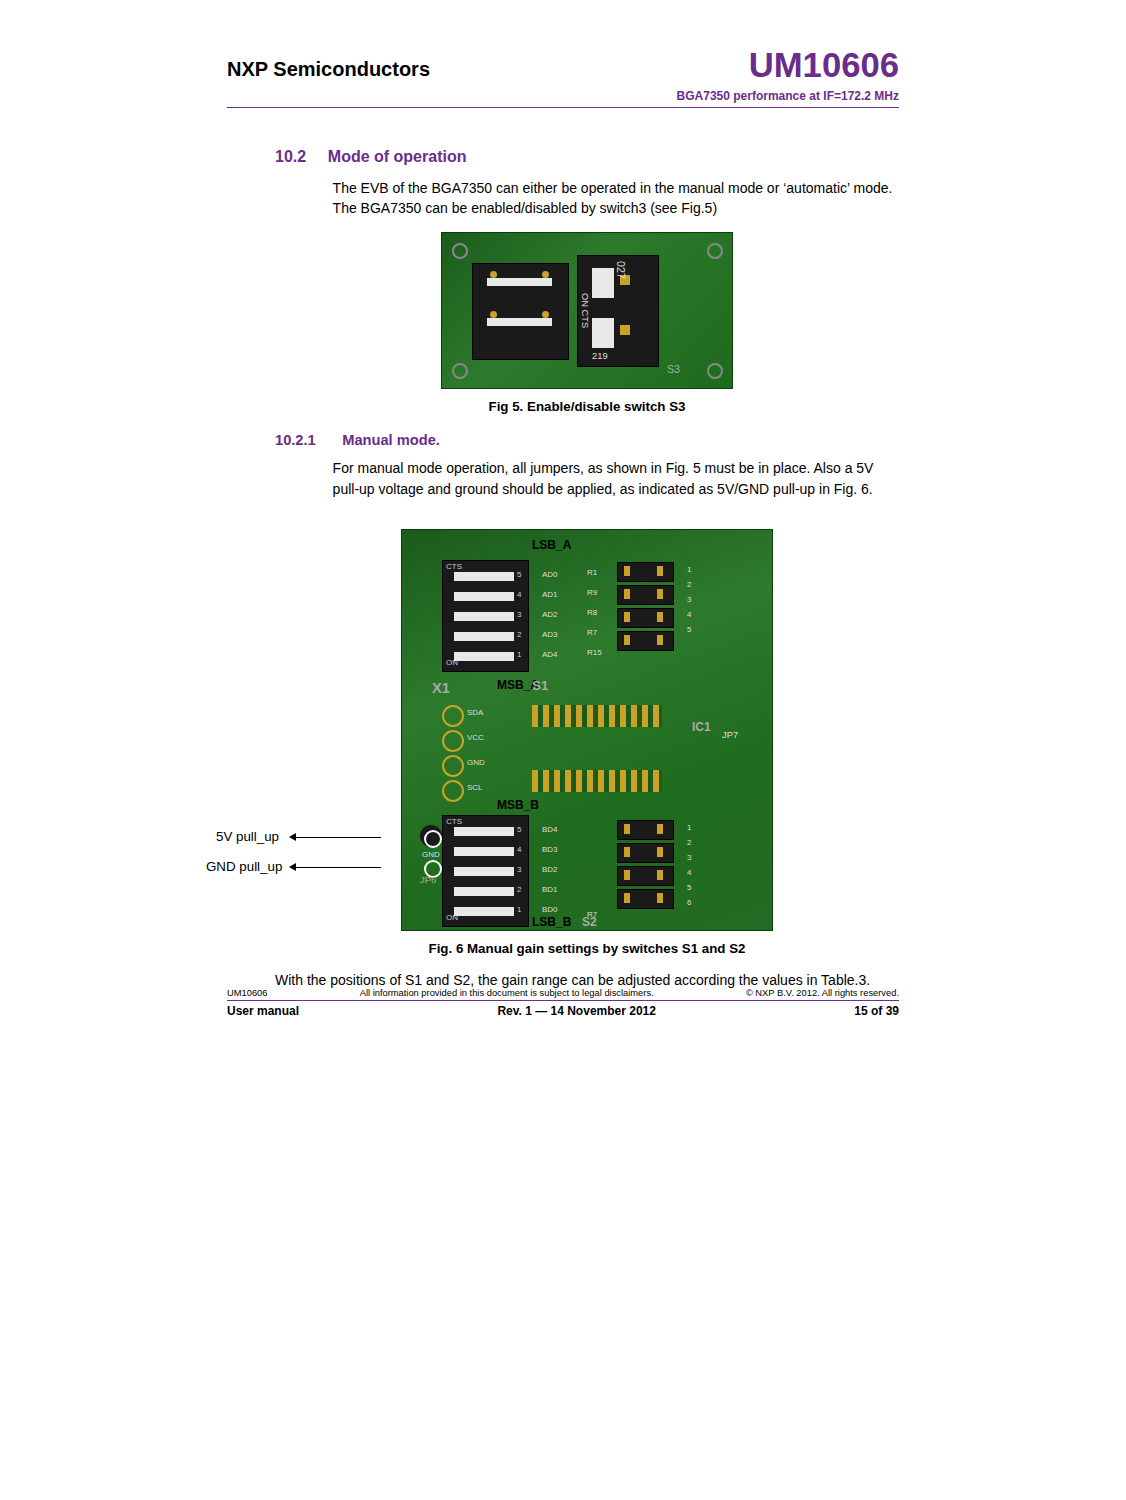NXP Semiconductors
UM10606
BGA7350 performance at IF=172.2 MHz
10.2 Mode of operation
The EVB of the BGA7350 can either be operated in the manual mode or ‘automatic’ mode. The BGA7350 can be enabled/disabled by switch3 (see Fig.5)
027
ON CTS
219
S3
Fig 5. Enable/disable switch S3
10.2.1 Manual mode.
For manual mode operation, all jumpers, as shown in Fig. 5 must be in place. Also a 5V pull-up voltage and ground should be applied, as indicated as 5V/GND pull-up in Fig. 6.
5V pull_up
GND pull_up
CTS
ON
5
4
3
2
1
LSB_A
MSB_A
AD0
AD1
AD2
AD3
AD4
R1
R9
R8
R7
R15
1
2
3
4
5
X1
S1
SDA
VCC
GND
SCL
IC1
JP7
MSB_B
CTS
ON
5
4
3
2
1
BD4
BD3
BD2
BD1
BD0
1
2
3
4
5
6
R7
LSB_B
S2
GND
JP6
Fig. 6 Manual gain settings by switches S1 and S2
With the positions of S1 and S2, the gain range can be adjusted according the values in Table.3.
UM10606
All information provided in this document is subject to legal disclaimers.
© NXP B.V. 2012. All rights reserved.
User manual
Rev. 1 — 14 November 2012
15 of 39